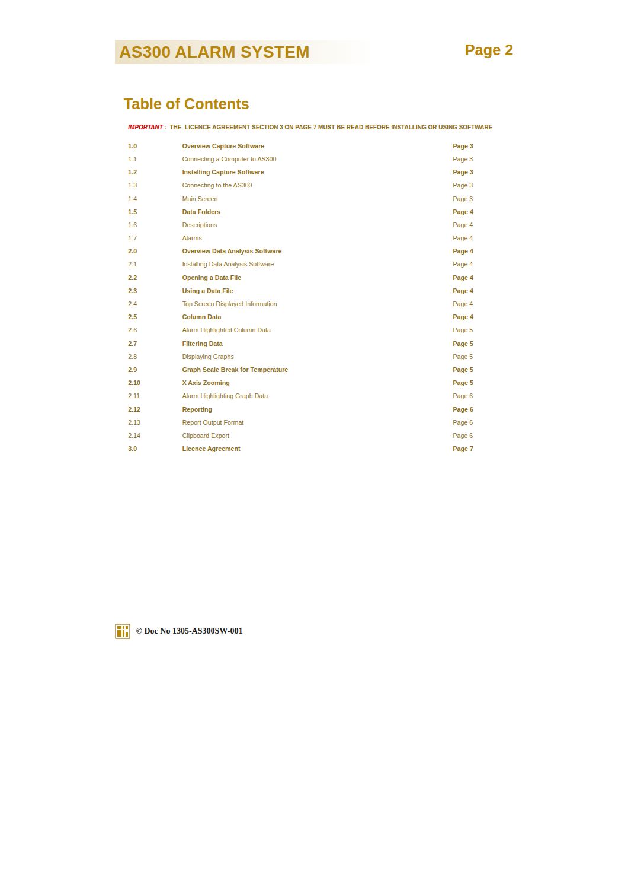AS300 ALARM SYSTEM
Page 2
Table of Contents
IMPORTANT : THE LICENCE AGREEMENT SECTION 3 ON PAGE 7 MUST BE READ BEFORE INSTALLING OR USING SOFTWARE
| 1.0 | Overview Capture Software | Page 3 |
| 1.1 | Connecting a Computer to AS300 | Page 3 |
| 1.2 | Installing Capture Software | Page 3 |
| 1.3 | Connecting to the AS300 | Page 3 |
| 1.4 | Main Screen | Page 3 |
| 1.5 | Data Folders | Page 4 |
| 1.6 | Descriptions | Page 4 |
| 1.7 | Alarms | Page 4 |
| 2.0 | Overview Data Analysis Software | Page 4 |
| 2.1 | Installing Data Analysis Software | Page 4 |
| 2.2 | Opening a Data File | Page 4 |
| 2.3 | Using a Data File | Page 4 |
| 2.4 | Top Screen Displayed Information | Page 4 |
| 2.5 | Column Data | Page 4 |
| 2.6 | Alarm Highlighted Column Data | Page 5 |
| 2.7 | Filtering Data | Page 5 |
| 2.8 | Displaying Graphs | Page 5 |
| 2.9 | Graph Scale Break for Temperature | Page 5 |
| 2.10 | X Axis Zooming | Page 5 |
| 2.11 | Alarm Highlighting Graph Data | Page 6 |
| 2.12 | Reporting | Page 6 |
| 2.13 | Report Output Format | Page 6 |
| 2.14 | Clipboard Export | Page 6 |
| 3.0 | Licence Agreement | Page 7 |
© Doc No 1305-AS300SW-001